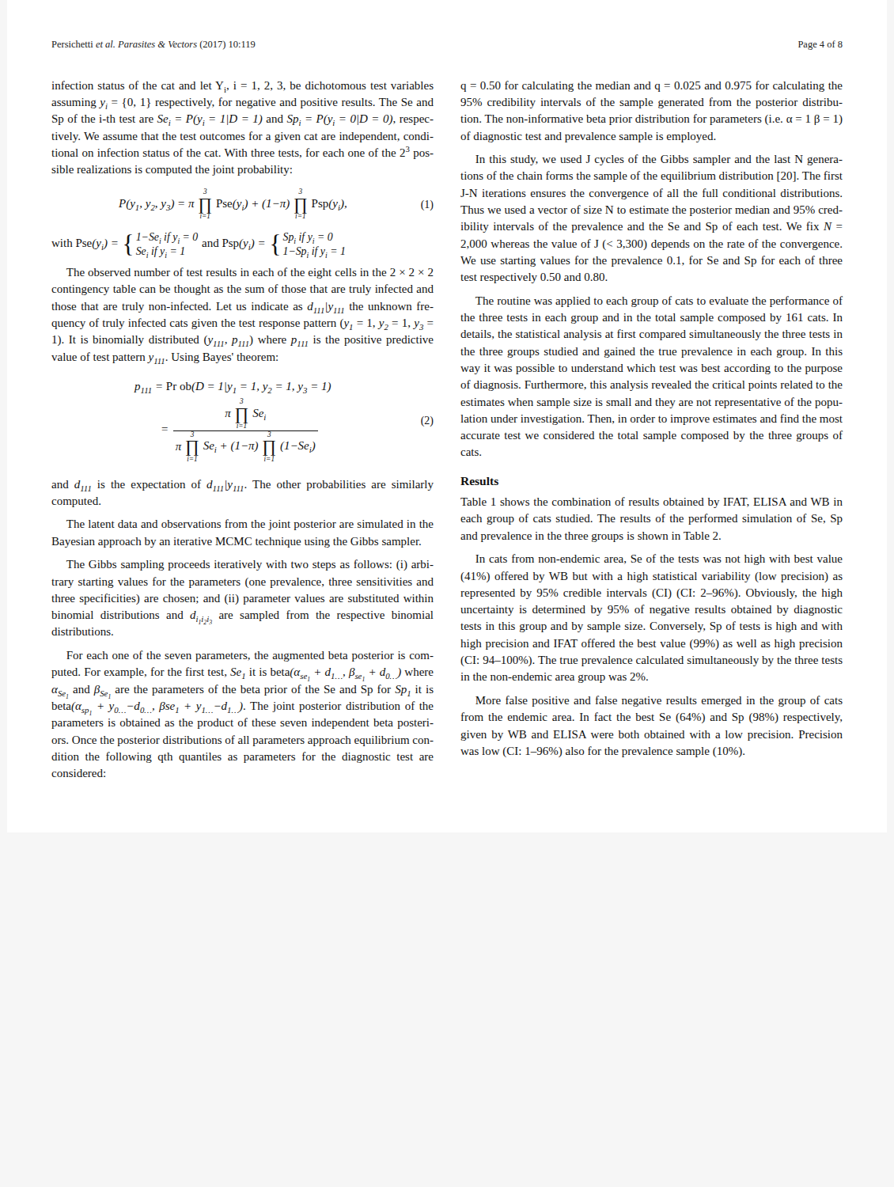Persichetti et al. Parasites & Vectors (2017) 10:119
Page 4 of 8
infection status of the cat and let Yi, i = 1, 2, 3, be dichotomous test variables assuming yi = {0, 1} respectively, for negative and positive results. The Se and Sp of the i-th test are Sei = P(yi = 1|D = 1) and Spi = P(yi = 0|D = 0), respectively. We assume that the test outcomes for a given cat are independent, conditional on infection status of the cat. With three tests, for each one of the 23 possible realizations is computed the joint probability:
P(y1, y2, y3) = π 3∏i=1 Pse(yi) + (1−π) 3∏i=1 Psp(yi),
(1)
with Pse(yi) = {1−Sei if yi = 0 Sei if yi = 1 and Psp(yi) = {Spi if yi = 01−Spi if yi = 1
The observed number of test results in each of the eight cells in the 2 × 2 × 2 contingency table can be thought as the sum of those that are truly infected and those that are truly non-infected. Let us indicate as d111|y111 the unknown frequency of truly infected cats given the test response pattern (y1 = 1, y2 = 1, y3 = 1). It is binomially distributed (y111, p111) where p111 is the positive predictive value of test pattern y111. Using Bayes' theorem:
p111 = Pr ob(D = 1|y1 = 1, y2 = 1, y3 = 1) = π 3∏i=1 Sei π 3∏i=1 Sei + (1−π) 3∏i=1 (1−Sei)
(2)
and d111 is the expectation of d111|y111. The other probabilities are similarly computed.
The latent data and observations from the joint posterior are simulated in the Bayesian approach by an iterative MCMC technique using the Gibbs sampler.
The Gibbs sampling proceeds iteratively with two steps as follows: (i) arbitrary starting values for the parameters (one prevalence, three sensitivities and three specificities) are chosen; and (ii) parameter values are substituted within binomial distributions and di1i2i3 are sampled from the respective binomial distributions.
For each one of the seven parameters, the augmented beta posterior is computed. For example, for the first test, Se1 it is beta(αse1 + d1…, βse1 + d0…) where αSe1 and βSe1 are the parameters of the beta prior of the Se and Sp for Sp1 it is beta(αsp1 + y0…−d0…, βse1 + y1…−d1…). The joint posterior distribution of the parameters is obtained as the product of these seven independent beta posteriors. Once the posterior distributions of all parameters approach equilibrium condition the following qth quantiles as parameters for the diagnostic test are considered:
q = 0.50 for calculating the median and q = 0.025 and 0.975 for calculating the 95% credibility intervals of the sample generated from the posterior distribution. The non-informative beta prior distribution for parameters (i.e. α = 1 β = 1) of diagnostic test and prevalence sample is employed.
In this study, we used J cycles of the Gibbs sampler and the last N generations of the chain forms the sample of the equilibrium distribution [20]. The first J-N iterations ensures the convergence of all the full conditional distributions. Thus we used a vector of size N to estimate the posterior median and 95% credibility intervals of the prevalence and the Se and Sp of each test. We fix N = 2,000 whereas the value of J (< 3,300) depends on the rate of the convergence. We use starting values for the prevalence 0.1, for Se and Sp for each of three test respectively 0.50 and 0.80.
The routine was applied to each group of cats to evaluate the performance of the three tests in each group and in the total sample composed by 161 cats. In details, the statistical analysis at first compared simultaneously the three tests in the three groups studied and gained the true prevalence in each group. In this way it was possible to understand which test was best according to the purpose of diagnosis. Furthermore, this analysis revealed the critical points related to the estimates when sample size is small and they are not representative of the population under investigation. Then, in order to improve estimates and find the most accurate test we considered the total sample composed by the three groups of cats.
Results
Table 1 shows the combination of results obtained by IFAT, ELISA and WB in each group of cats studied. The results of the performed simulation of Se, Sp and prevalence in the three groups is shown in Table 2.
In cats from non-endemic area, Se of the tests was not high with best value (41%) offered by WB but with a high statistical variability (low precision) as represented by 95% credible intervals (CI) (CI: 2–96%). Obviously, the high uncertainty is determined by 95% of negative results obtained by diagnostic tests in this group and by sample size. Conversely, Sp of tests is high and with high precision and IFAT offered the best value (99%) as well as high precision (CI: 94–100%). The true prevalence calculated simultaneously by the three tests in the non-endemic area group was 2%.
More false positive and false negative results emerged in the group of cats from the endemic area. In fact the best Se (64%) and Sp (98%) respectively, given by WB and ELISA were both obtained with a low precision. Precision was low (CI: 1–96%) also for the prevalence sample (10%).